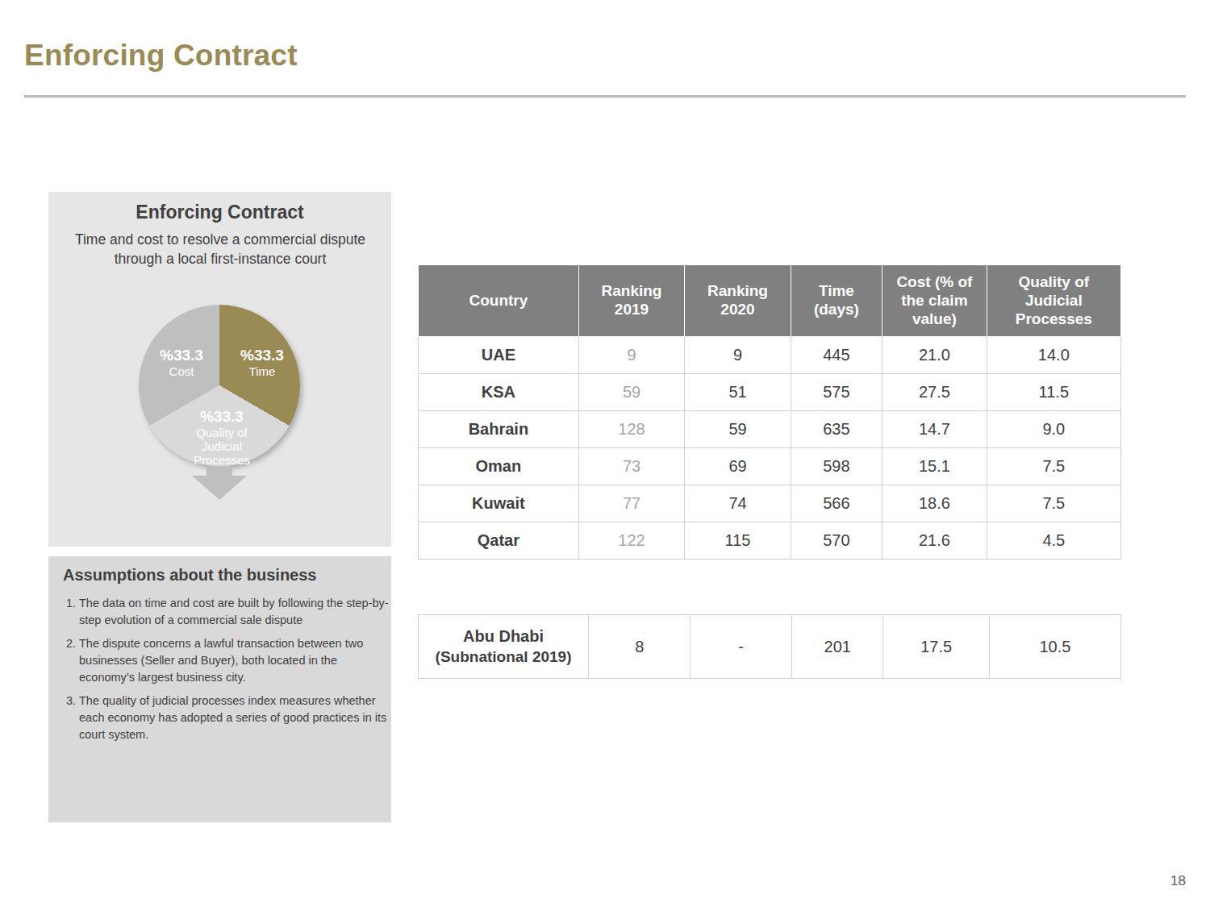Enforcing Contract
Enforcing Contract
Time and cost to resolve a commercial dispute through a local first-instance court
%33.3 Time
%33.3 Cost
%33.3 Quality of Judicial Processes
Assumptions about the business
The data on time and cost are built by following the step-by-step evolution of a commercial sale dispute
The dispute concerns a lawful transaction between two businesses (Seller and Buyer), both located in the economy’s largest business city.
The quality of judicial processes index measures whether each economy has adopted a series of good practices in its court system.
| Country | Ranking 2019 | Ranking 2020 | Time (days) | Cost (% of the claim value) | Quality of Judicial Processes |
| --- | --- | --- | --- | --- | --- |
| UAE | 9 | 9 | 445 | 21.0 | 14.0 |
| KSA | 59 | 51 | 575 | 27.5 | 11.5 |
| Bahrain | 128 | 59 | 635 | 14.7 | 9.0 |
| Oman | 73 | 69 | 598 | 15.1 | 7.5 |
| Kuwait | 77 | 74 | 566 | 18.6 | 7.5 |
| Qatar | 122 | 115 | 570 | 21.6 | 4.5 |
| Abu Dhabi (Subnational 2019) | 8 | - | 201 | 17.5 | 10.5 |
18